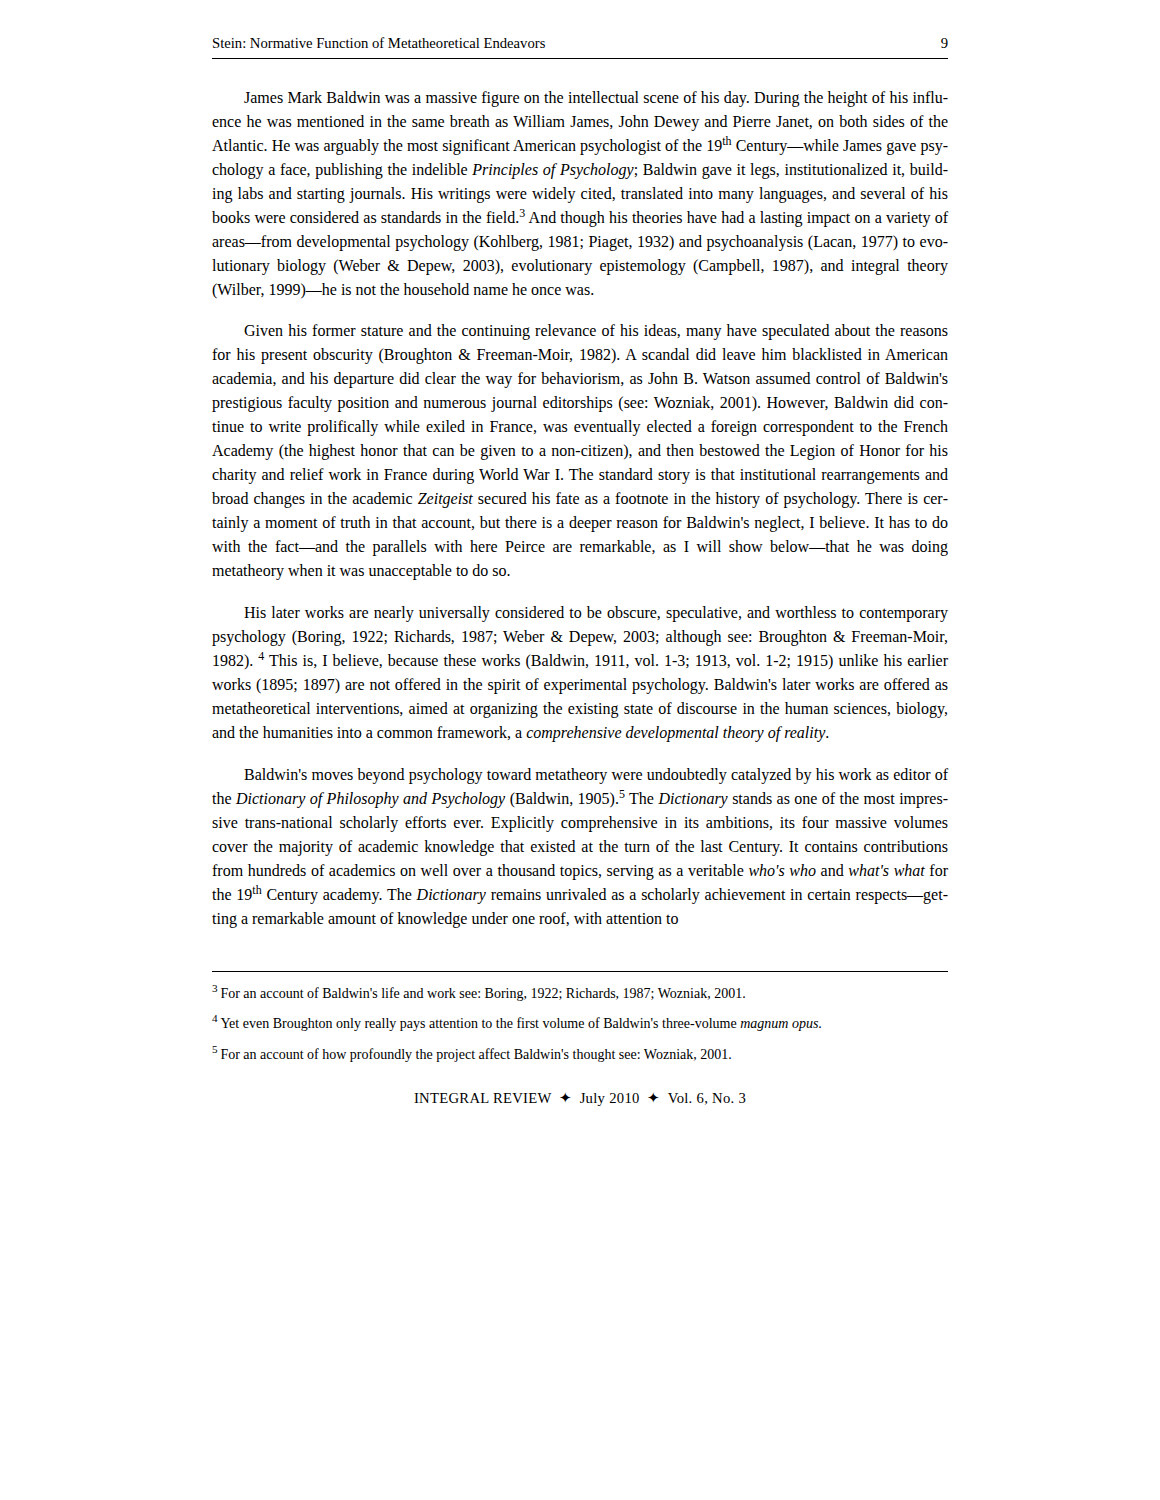Stein: Normative Function of Metatheoretical Endeavors 9
James Mark Baldwin was a massive figure on the intellectual scene of his day. During the height of his influence he was mentioned in the same breath as William James, John Dewey and Pierre Janet, on both sides of the Atlantic. He was arguably the most significant American psychologist of the 19th Century—while James gave psychology a face, publishing the indelible Principles of Psychology; Baldwin gave it legs, institutionalized it, building labs and starting journals. His writings were widely cited, translated into many languages, and several of his books were considered as standards in the field.3 And though his theories have had a lasting impact on a variety of areas—from developmental psychology (Kohlberg, 1981; Piaget, 1932) and psychoanalysis (Lacan, 1977) to evolutionary biology (Weber & Depew, 2003), evolutionary epistemology (Campbell, 1987), and integral theory (Wilber, 1999)—he is not the household name he once was.
Given his former stature and the continuing relevance of his ideas, many have speculated about the reasons for his present obscurity (Broughton & Freeman-Moir, 1982). A scandal did leave him blacklisted in American academia, and his departure did clear the way for behaviorism, as John B. Watson assumed control of Baldwin's prestigious faculty position and numerous journal editorships (see: Wozniak, 2001). However, Baldwin did continue to write prolifically while exiled in France, was eventually elected a foreign correspondent to the French Academy (the highest honor that can be given to a non-citizen), and then bestowed the Legion of Honor for his charity and relief work in France during World War I. The standard story is that institutional rearrangements and broad changes in the academic Zeitgeist secured his fate as a footnote in the history of psychology. There is certainly a moment of truth in that account, but there is a deeper reason for Baldwin's neglect, I believe. It has to do with the fact—and the parallels with here Peirce are remarkable, as I will show below—that he was doing metatheory when it was unacceptable to do so.
His later works are nearly universally considered to be obscure, speculative, and worthless to contemporary psychology (Boring, 1922; Richards, 1987; Weber & Depew, 2003; although see: Broughton & Freeman-Moir, 1982). 4 This is, I believe, because these works (Baldwin, 1911, vol. 1-3; 1913, vol. 1-2; 1915) unlike his earlier works (1895; 1897) are not offered in the spirit of experimental psychology. Baldwin's later works are offered as metatheoretical interventions, aimed at organizing the existing state of discourse in the human sciences, biology, and the humanities into a common framework, a comprehensive developmental theory of reality.
Baldwin's moves beyond psychology toward metatheory were undoubtedly catalyzed by his work as editor of the Dictionary of Philosophy and Psychology (Baldwin, 1905).5 The Dictionary stands as one of the most impressive trans-national scholarly efforts ever. Explicitly comprehensive in its ambitions, its four massive volumes cover the majority of academic knowledge that existed at the turn of the last Century. It contains contributions from hundreds of academics on well over a thousand topics, serving as a veritable who's who and what's what for the 19th Century academy. The Dictionary remains unrivaled as a scholarly achievement in certain respects—getting a remarkable amount of knowledge under one roof, with attention to
3 For an account of Baldwin's life and work see: Boring, 1922; Richards, 1987; Wozniak, 2001.
4 Yet even Broughton only really pays attention to the first volume of Baldwin's three-volume magnum opus.
5 For an account of how profoundly the project affect Baldwin's thought see: Wozniak, 2001.
INTEGRAL REVIEW✦July 2010✦Vol. 6, No. 3